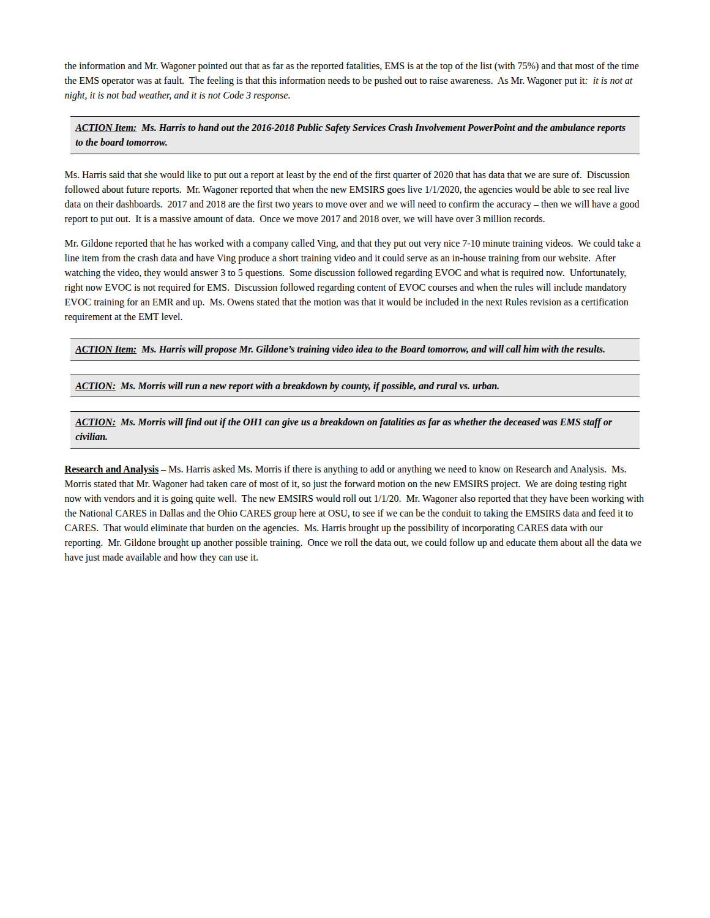the information and Mr. Wagoner pointed out that as far as the reported fatalities, EMS is at the top of the list (with 75%) and that most of the time the EMS operator was at fault. The feeling is that this information needs to be pushed out to raise awareness. As Mr. Wagoner put it: it is not at night, it is not bad weather, and it is not Code 3 response.
ACTION Item: Ms. Harris to hand out the 2016-2018 Public Safety Services Crash Involvement PowerPoint and the ambulance reports to the board tomorrow.
Ms. Harris said that she would like to put out a report at least by the end of the first quarter of 2020 that has data that we are sure of. Discussion followed about future reports. Mr. Wagoner reported that when the new EMSIRS goes live 1/1/2020, the agencies would be able to see real live data on their dashboards. 2017 and 2018 are the first two years to move over and we will need to confirm the accuracy – then we will have a good report to put out. It is a massive amount of data. Once we move 2017 and 2018 over, we will have over 3 million records.
Mr. Gildone reported that he has worked with a company called Ving, and that they put out very nice 7-10 minute training videos. We could take a line item from the crash data and have Ving produce a short training video and it could serve as an in-house training from our website. After watching the video, they would answer 3 to 5 questions. Some discussion followed regarding EVOC and what is required now. Unfortunately, right now EVOC is not required for EMS. Discussion followed regarding content of EVOC courses and when the rules will include mandatory EVOC training for an EMR and up. Ms. Owens stated that the motion was that it would be included in the next Rules revision as a certification requirement at the EMT level.
ACTION Item: Ms. Harris will propose Mr. Gildone’s training video idea to the Board tomorrow, and will call him with the results.
ACTION: Ms. Morris will run a new report with a breakdown by county, if possible, and rural vs. urban.
ACTION: Ms. Morris will find out if the OH1 can give us a breakdown on fatalities as far as whether the deceased was EMS staff or civilian.
Research and Analysis – Ms. Harris asked Ms. Morris if there is anything to add or anything we need to know on Research and Analysis. Ms. Morris stated that Mr. Wagoner had taken care of most of it, so just the forward motion on the new EMSIRS project. We are doing testing right now with vendors and it is going quite well. The new EMSIRS would roll out 1/1/20. Mr. Wagoner also reported that they have been working with the National CARES in Dallas and the Ohio CARES group here at OSU, to see if we can be the conduit to taking the EMSIRS data and feed it to CARES. That would eliminate that burden on the agencies. Ms. Harris brought up the possibility of incorporating CARES data with our reporting. Mr. Gildone brought up another possible training. Once we roll the data out, we could follow up and educate them about all the data we have just made available and how they can use it.